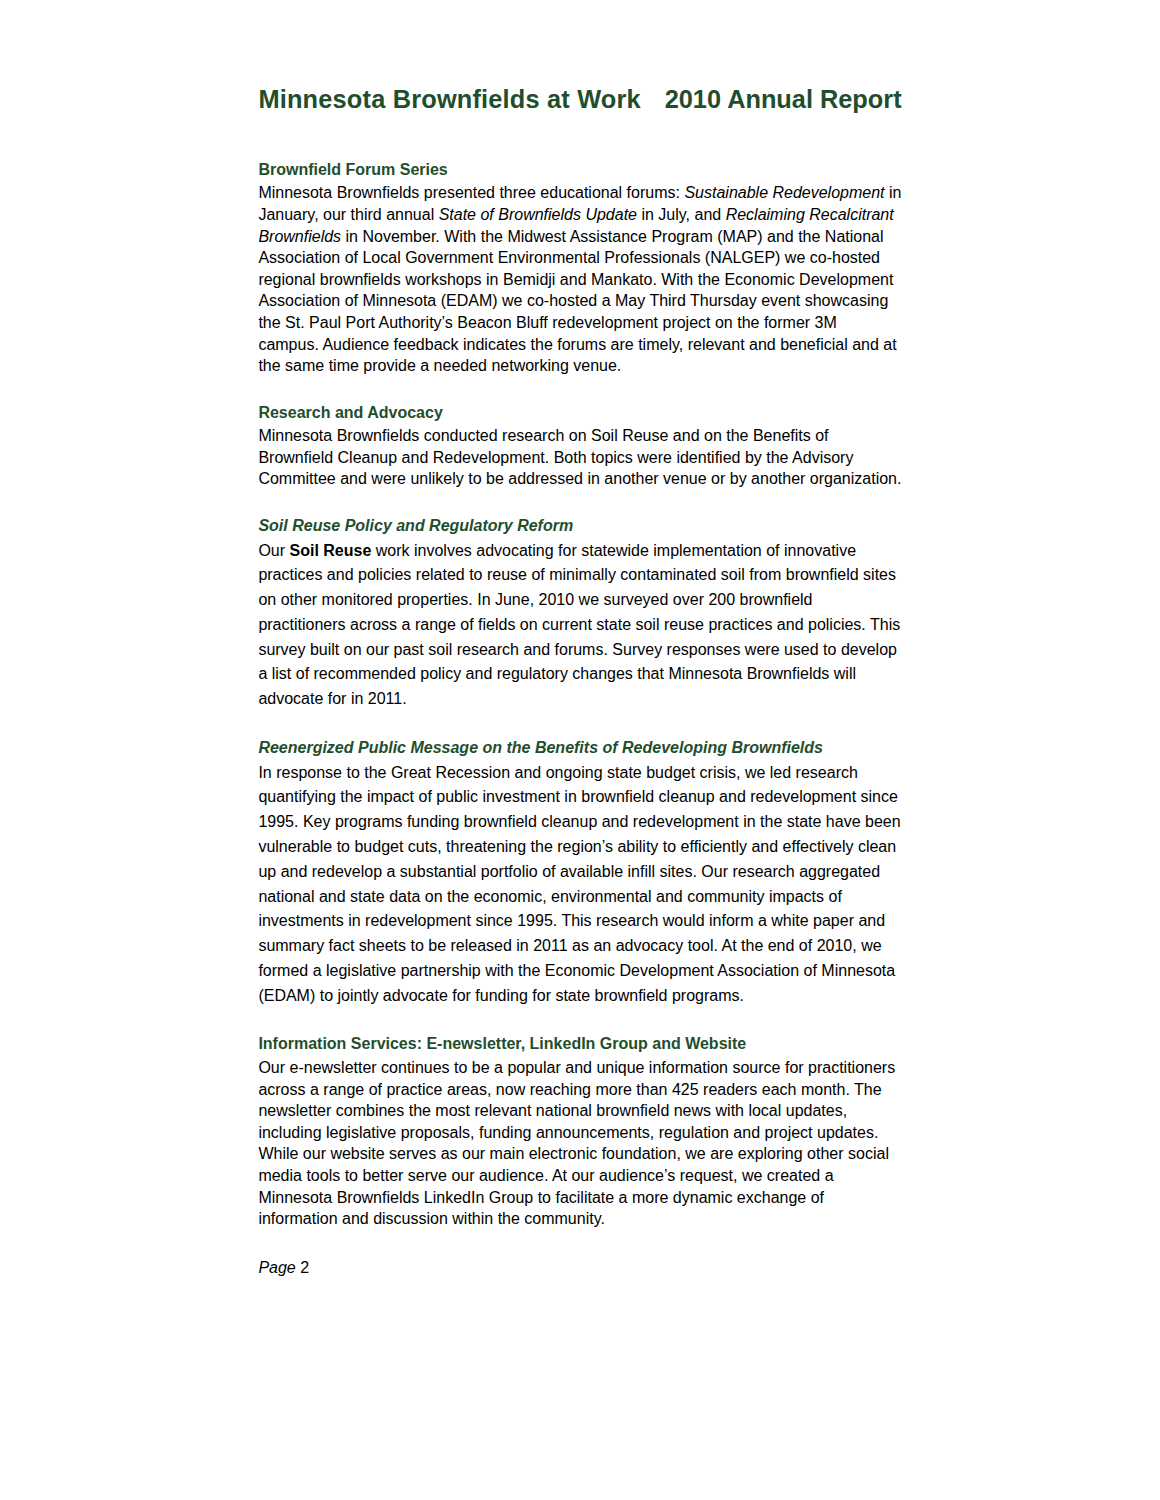Minnesota Brownfields at Work 2010 Annual Report
Brownfield Forum Series
Minnesota Brownfields presented three educational forums: Sustainable Redevelopment in January, our third annual State of Brownfields Update in July, and Reclaiming Recalcitrant Brownfields in November. With the Midwest Assistance Program (MAP) and the National Association of Local Government Environmental Professionals (NALGEP) we co-hosted regional brownfields workshops in Bemidji and Mankato. With the Economic Development Association of Minnesota (EDAM) we co-hosted a May Third Thursday event showcasing the St. Paul Port Authority’s Beacon Bluff redevelopment project on the former 3M campus. Audience feedback indicates the forums are timely, relevant and beneficial and at the same time provide a needed networking venue.
Research and Advocacy
Minnesota Brownfields conducted research on Soil Reuse and on the Benefits of Brownfield Cleanup and Redevelopment. Both topics were identified by the Advisory Committee and were unlikely to be addressed in another venue or by another organization.
Soil Reuse Policy and Regulatory Reform
Our Soil Reuse work involves advocating for statewide implementation of innovative practices and policies related to reuse of minimally contaminated soil from brownfield sites on other monitored properties. In June, 2010 we surveyed over 200 brownfield practitioners across a range of fields on current state soil reuse practices and policies. This survey built on our past soil research and forums. Survey responses were used to develop a list of recommended policy and regulatory changes that Minnesota Brownfields will advocate for in 2011.
Reenergized Public Message on the Benefits of Redeveloping Brownfields
In response to the Great Recession and ongoing state budget crisis, we led research quantifying the impact of public investment in brownfield cleanup and redevelopment since 1995. Key programs funding brownfield cleanup and redevelopment in the state have been vulnerable to budget cuts, threatening the region’s ability to efficiently and effectively clean up and redevelop a substantial portfolio of available infill sites. Our research aggregated national and state data on the economic, environmental and community impacts of investments in redevelopment since 1995. This research would inform a white paper and summary fact sheets to be released in 2011 as an advocacy tool. At the end of 2010, we formed a legislative partnership with the Economic Development Association of Minnesota (EDAM) to jointly advocate for funding for state brownfield programs.
Information Services: E-newsletter, LinkedIn Group and Website
Our e-newsletter continues to be a popular and unique information source for practitioners across a range of practice areas, now reaching more than 425 readers each month. The newsletter combines the most relevant national brownfield news with local updates, including legislative proposals, funding announcements, regulation and project updates. While our website serves as our main electronic foundation, we are exploring other social media tools to better serve our audience. At our audience’s request, we created a Minnesota Brownfields LinkedIn Group to facilitate a more dynamic exchange of information and discussion within the community.
Page 2